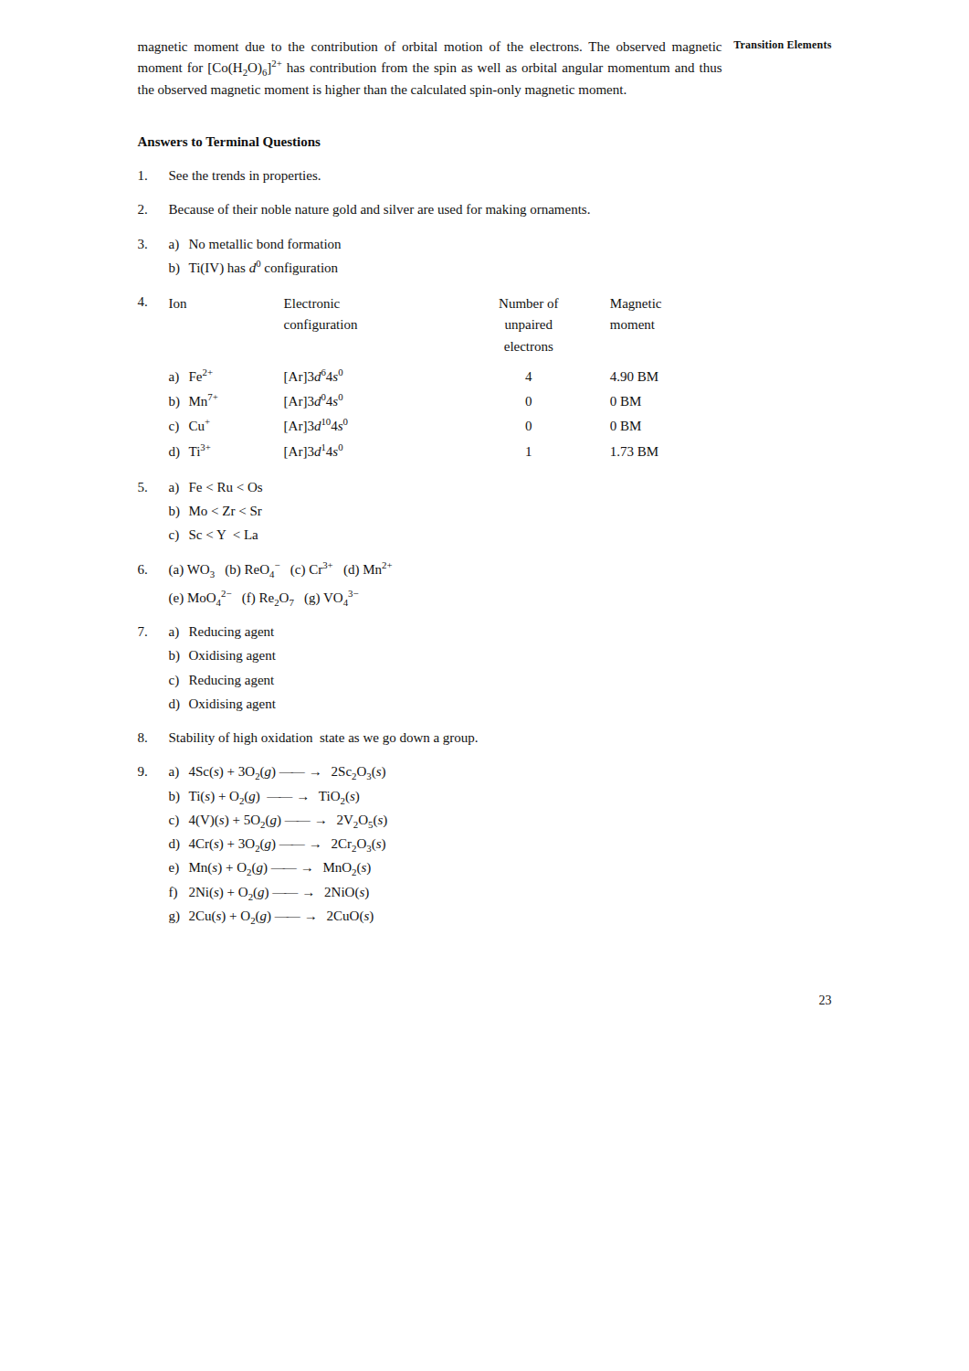Transition Elements
magnetic moment due to the contribution of orbital motion of the electrons. The observed magnetic moment for [Co(H2O)6]2+ has contribution from the spin as well as orbital angular momentum and thus the observed magnetic moment is higher than the calculated spin-only magnetic moment.
Answers to Terminal Questions
See the trends in properties.
Because of their noble nature gold and silver are used for making ornaments.
a) No metallic bond formation
b) Ti(IV) has d0 configuration
| Ion | Electronic configuration | Number of unpaired electrons | Magnetic moment |
| --- | --- | --- | --- |
| a) Fe 2+ | [Ar]3 d 6 4 s 0 | 4 | 4.90 BM |
| b) Mn 7+ | [Ar]3 d 0 4 s 0 | 0 | 0 BM |
| c) Cu + | [Ar]3 d 10 4 s 0 | 0 | 0 BM |
| d) Ti 3+ | [Ar]3 d 1 4 s 0 | 1 | 1.73 BM |
a) Fe < Ru < Os
b) Mo < Zr < Sr
c) Sc < Y < La
(a) WO3 (b) ReO4− (c) Cr3+ (d) Mn2+
(e) MoO42− (f) Re2O7 (g) VO43−
a) Reducing agent
b) Oxidising agent
c) Reducing agent
d) Oxidising agent
Stability of high oxidation state as we go down a group.
a) 4Sc(s) + 3O2(g) 2Sc2O3(s)
b) Ti(s) + O2(g) TiO2(s)
c) 4(V)(s) + 5O2(g) 2V2O5(s)
d) 4Cr(s) + 3O2(g) 2Cr2O3(s)
e) Mn(s) + O2(g) MnO2(s)
f) 2Ni(s) + O2(g) 2NiO(s)
g) 2Cu(s) + O2(g) 2CuO(s)
23